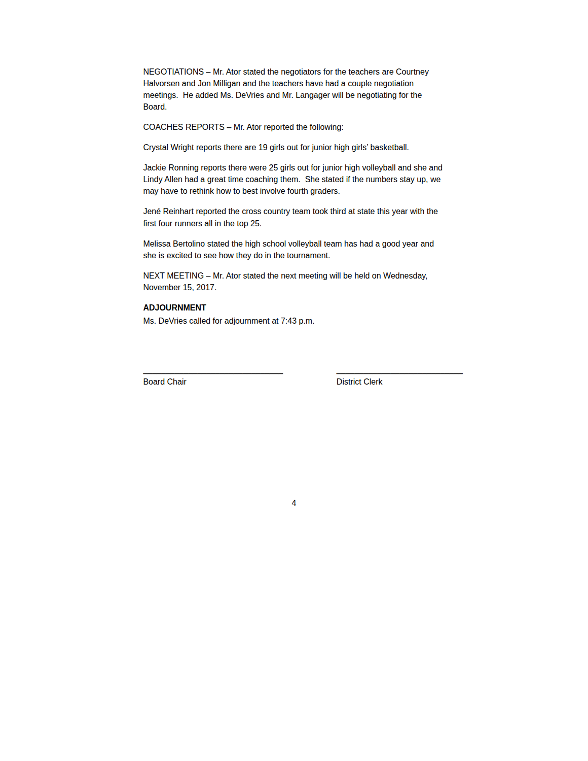NEGOTIATIONS – Mr. Ator stated the negotiators for the teachers are Courtney Halvorsen and Jon Milligan and the teachers have had a couple negotiation meetings. He added Ms. DeVries and Mr. Langager will be negotiating for the Board.
COACHES REPORTS – Mr. Ator reported the following:
Crystal Wright reports there are 19 girls out for junior high girls’ basketball.
Jackie Ronning reports there were 25 girls out for junior high volleyball and she and Lindy Allen had a great time coaching them. She stated if the numbers stay up, we may have to rethink how to best involve fourth graders.
Jené Reinhart reported the cross country team took third at state this year with the first four runners all in the top 25.
Melissa Bertolino stated the high school volleyball team has had a good year and she is excited to see how they do in the tournament.
NEXT MEETING – Mr. Ator stated the next meeting will be held on Wednesday, November 15, 2017.
ADJOURNMENT
Ms. DeVries called for adjournment at 7:43 p.m.
_______________________________ Board Chair
____________________________ District Clerk
4